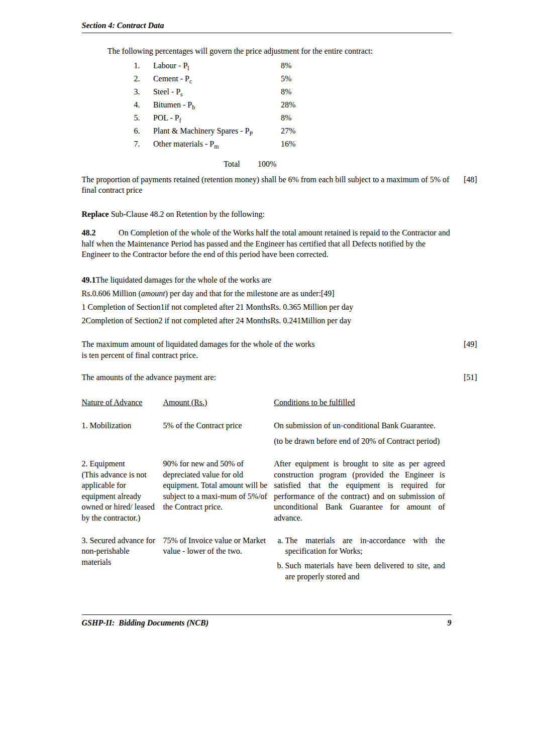Section 4: Contract Data
The following percentages will govern the price adjustment for the entire contract:
| 1. | Labour - P l | 8% |
| 2. | Cement - P c | 5% |
| 3. | Steel - P s | 8% |
| 4. | Bitumen - P b | 28% |
| 5. | POL - P f | 8% |
| 6. | Plant & Machinery Spares - P P | 27% |
| 7. | Other materials - P m | 16% |
Total100%
[48] The proportion of payments retained (retention money) shall be 6% from each bill subject to a maximum of 5% of final contract price
Replace Sub-Clause 48.2 on Retention by the following:
48.2 On Completion of the whole of the Works half the total amount retained is repaid to the Contractor and half when the Maintenance Period has passed and the Engineer has certified that all Defects notified by the Engineer to the Contractor before the end of this period have been corrected.
49.1 The liquidated damages for the whole of the works are
Rs.0.606 Million (amount) per day and that for the milestone are as under:[49]
1 Completion of Section1if not completed after 21 MonthsRs. 0.365 Million per day
2Completion of Section2 if not completed after 24 MonthsRs. 0.241Million per day
[49]
The maximum amount of liquidated damages for the whole of the works
is ten percent of final contract price.
[51] The amounts of the advance payment are:
| Nature of Advance | Amount (Rs.) | Conditions to be fulfilled |
| --- | --- | --- |
| 1. Mobilization | 5% of the Contract price | On submission of un-conditional Bank Guarantee. (to be drawn before end of 20% of Contract period) |
| 2. Equipment (This advance is not applicable for equipment already owned or hired/ leased by the contractor.) | 90% for new and 50% of depreciated value for old equipment. Total amount will be subject to a maxi-mum of 5%/of the Contract price. | After equipment is brought to site as per agreed construction program (provided the Engineer is satisfied that the equipment is required for performance of the contract) and on submission of unconditional Bank Guarantee for amount of advance. |
| 3. Secured advance for non-perishable materials | 75% of Invoice value or Market value - lower of the two. | The materials are in-accordance with the specification for Works; Such materials have been delivered to site, and are properly stored and |
GSHP-II: Bidding Documents (NCB) 9